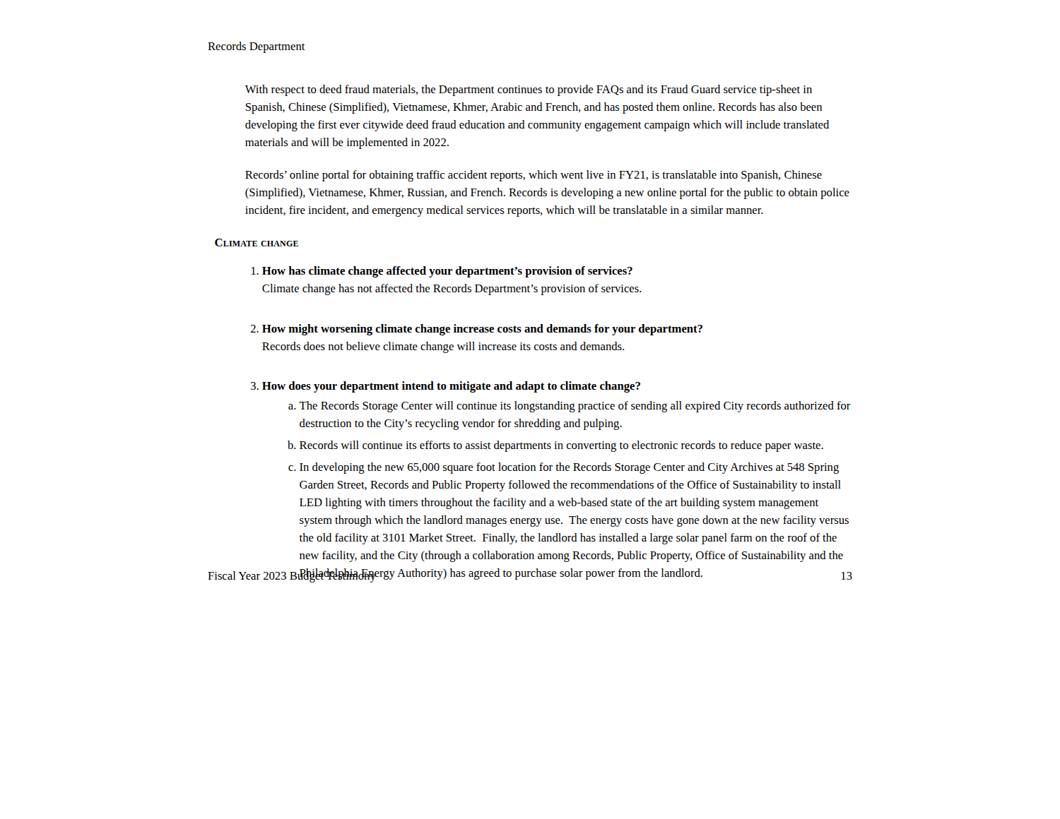Records Department
With respect to deed fraud materials, the Department continues to provide FAQs and its Fraud Guard service tip-sheet in Spanish, Chinese (Simplified), Vietnamese, Khmer, Arabic and French, and has posted them online. Records has also been developing the first ever citywide deed fraud education and community engagement campaign which will include translated materials and will be implemented in 2022.
Records’ online portal for obtaining traffic accident reports, which went live in FY21, is translatable into Spanish, Chinese (Simplified), Vietnamese, Khmer, Russian, and French. Records is developing a new online portal for the public to obtain police incident, fire incident, and emergency medical services reports, which will be translatable in a similar manner.
Climate change
How has climate change affected your department’s provision of services?
Climate change has not affected the Records Department’s provision of services.
How might worsening climate change increase costs and demands for your department?
Records does not believe climate change will increase its costs and demands.
How does your department intend to mitigate and adapt to climate change?
The Records Storage Center will continue its longstanding practice of sending all expired City records authorized for destruction to the City’s recycling vendor for shredding and pulping.
Records will continue its efforts to assist departments in converting to electronic records to reduce paper waste.
In developing the new 65,000 square foot location for the Records Storage Center and City Archives at 548 Spring Garden Street, Records and Public Property followed the recommendations of the Office of Sustainability to install LED lighting with timers throughout the facility and a web-based state of the art building system management system through which the landlord manages energy use. The energy costs have gone down at the new facility versus the old facility at 3101 Market Street. Finally, the landlord has installed a large solar panel farm on the roof of the new facility, and the City (through a collaboration among Records, Public Property, Office of Sustainability and the Philadelphia Energy Authority) has agreed to purchase solar power from the landlord.
Fiscal Year 2023 Budget Testimony 13